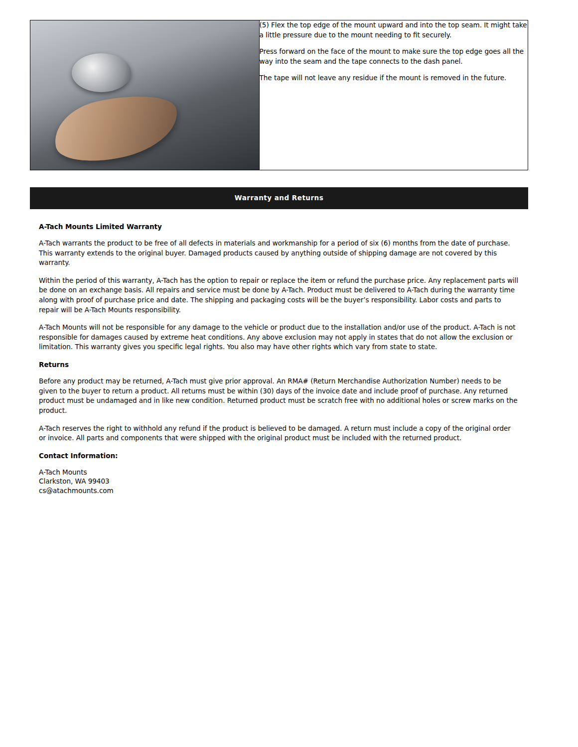| | (5) Flex the top edge of the mount upward and into the top seam. It might take a little pressure due to the mount needing to fit securely. Press forward on the face of the mount to make sure the top edge goes all the way into the seam and the tape connects to the dash panel. The tape will not leave any residue if the mount is removed in the future. |
Warranty and Returns
A-Tach Mounts Limited Warranty
A-Tach warrants the product to be free of all defects in materials and workmanship for a period of six (6) months from the date of purchase. This warranty extends to the original buyer. Damaged products caused by anything outside of shipping damage are not covered by this warranty.
Within the period of this warranty, A-Tach has the option to repair or replace the item or refund the purchase price. Any replacement parts will be done on an exchange basis. All repairs and service must be done by A-Tach. Product must be delivered to A-Tach during the warranty time along with proof of purchase price and date. The shipping and packaging costs will be the buyer’s responsibility. Labor costs and parts to repair will be A-Tach Mounts responsibility.
A-Tach Mounts will not be responsible for any damage to the vehicle or product due to the installation and/or use of the product. A-Tach is not responsible for damages caused by extreme heat conditions. Any above exclusion may not apply in states that do not allow the exclusion or limitation. This warranty gives you specific legal rights. You also may have other rights which vary from state to state.
Returns
Before any product may be returned, A-Tach must give prior approval. An RMA# (Return Merchandise Authorization Number) needs to be given to the buyer to return a product. All returns must be within (30) days of the invoice date and include proof of purchase. Any returned product must be undamaged and in like new condition. Returned product must be scratch free with no additional holes or screw marks on the product.
A-Tach reserves the right to withhold any refund if the product is believed to be damaged. A return must include a copy of the original order or invoice. All parts and components that were shipped with the original product must be included with the returned product.
Contact Information:
A-Tach Mounts
Clarkston, WA 99403
cs@atachmounts.com